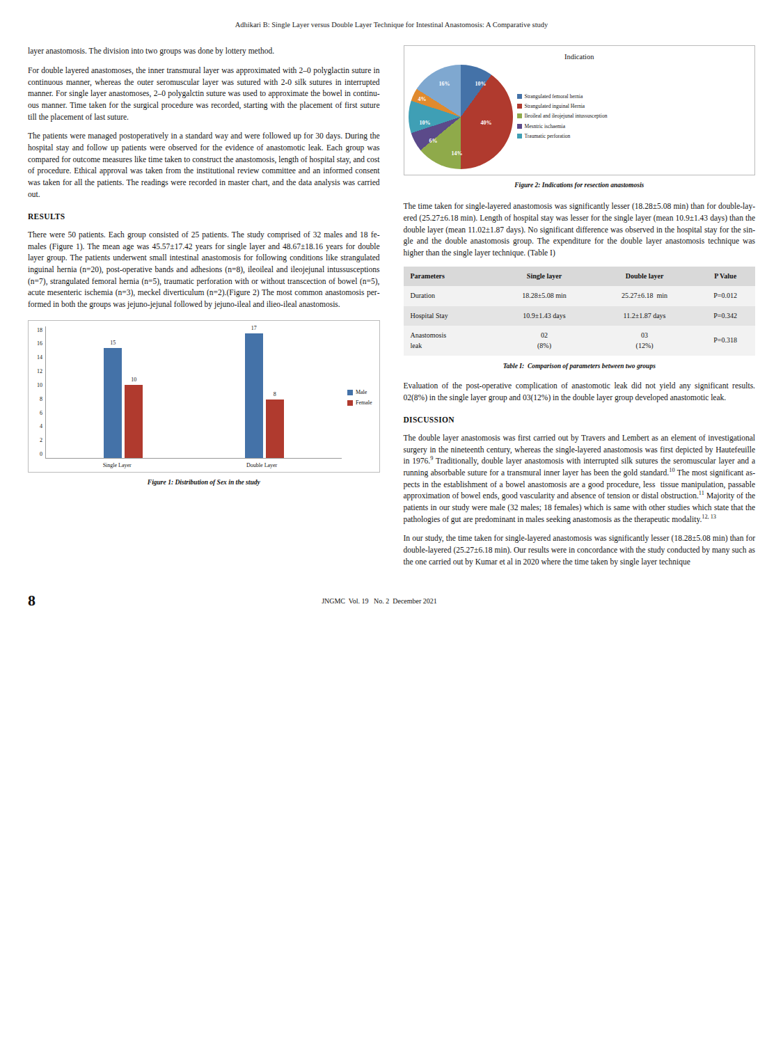Adhikari B: Single Layer versus Double Layer Technique for Intestinal Anastomosis: A Comparative study
layer anastomosis. The division into two groups was done by lottery method.
For double layered anastomoses, the inner transmural layer was approximated with 2–0 polyglactin suture in continuous manner, whereas the outer seromuscular layer was sutured with 2-0 silk sutures in interrupted manner. For single layer anastomoses, 2–0 polygalctin suture was used to approximate the bowel in continuous manner. Time taken for the surgical procedure was recorded, starting with the placement of first suture till the placement of last suture.
The patients were managed postoperatively in a standard way and were followed up for 30 days. During the hospital stay and follow up patients were observed for the evidence of anastomotic leak. Each group was compared for outcome measures like time taken to construct the anastomosis, length of hospital stay, and cost of procedure. Ethical approval was taken from the institutional review committee and an informed consent was taken for all the patients. The readings were recorded in master chart, and the data analysis was carried out.
RESULTS
There were 50 patients. Each group consisted of 25 patients. The study comprised of 32 males and 18 females (Figure 1). The mean age was 45.57±17.42 years for single layer and 48.67±18.16 years for double layer group. The patients underwent small intestinal anastomosis for following conditions like strangulated inguinal hernia (n=20), post-operative bands and adhesions (n=8), ileoileal and ileojejunal intussusceptions (n=7), strangulated femoral hernia (n=5), traumatic perforation with or without transcection of bowel (n=5), acute mesenteric ischemia (n=3), meckel diverticulum (n=2).(Figure 2) The most common anastomosis performed in both the groups was jejuno-jejunal followed by jejuno-ileal and ilieo-ileal anastomosis.
18
16
14
12
10
8
6
4
2
0
15
10
17
8
Single Layer
Double Layer
Male
Female
Figure 1: Distribution of Sex in the study
Indication
10% 40% 14% 6% 10% 4% 16%
Strangulated femoral hernia
Strangulated inguinal Hernia
Ileoileal and ileojejunal intussusception
Mesntric ischaemia
Traumatic perforation
Figure 2: Indications for resection anastomosis
The time taken for single-layered anastomosis was significantly lesser (18.28±5.08 min) than for double-layered (25.27±6.18 min). Length of hospital stay was lesser for the single layer (mean 10.9±1.43 days) than the double layer (mean 11.02±1.87 days). No significant difference was observed in the hospital stay for the single and the double anastomosis group. The expenditure for the double layer anastomosis technique was higher than the single layer technique. (Table I)
| Parameters | Single layer | Double layer | P Value |
| --- | --- | --- | --- |
| Duration | 18.28±5.08 min | 25.27±6.18 min | P=0.012 |
| Hospital Stay | 10.9±1.43 days | 11.2±1.87 days | P=0.342 |
| Anastomosis leak | 02 (8%) | 03 (12%) | P=0.318 |
Table I: Comparison of parameters between two groups
Evaluation of the post-operative complication of anastomotic leak did not yield any significant results. 02(8%) in the single layer group and 03(12%) in the double layer group developed anastomotic leak.
DISCUSSION
The double layer anastomosis was first carried out by Travers and Lembert as an element of investigational surgery in the nineteenth century, whereas the single-layered anastomosis was first depicted by Hautefeuille in 1976.9 Traditionally, double layer anastomosis with interrupted silk sutures the seromuscular layer and a running absorbable suture for a transmural inner layer has been the gold standard.10 The most significant aspects in the establishment of a bowel anastomosis are a good procedure, less tissue manipulation, passable approximation of bowel ends, good vascularity and absence of tension or distal obstruction.11 Majority of the patients in our study were male (32 males; 18 females) which is same with other studies which state that the pathologies of gut are predominant in males seeking anastomosis as the therapeutic modality.12, 13
In our study, the time taken for single-layered anastomosis was significantly lesser (18.28±5.08 min) than for double-layered (25.27±6.18 min). Our results were in concordance with the study conducted by many such as the one carried out by Kumar et al in 2020 where the time taken by single layer technique
8
JNGMC Vol. 19 No. 2 December 2021